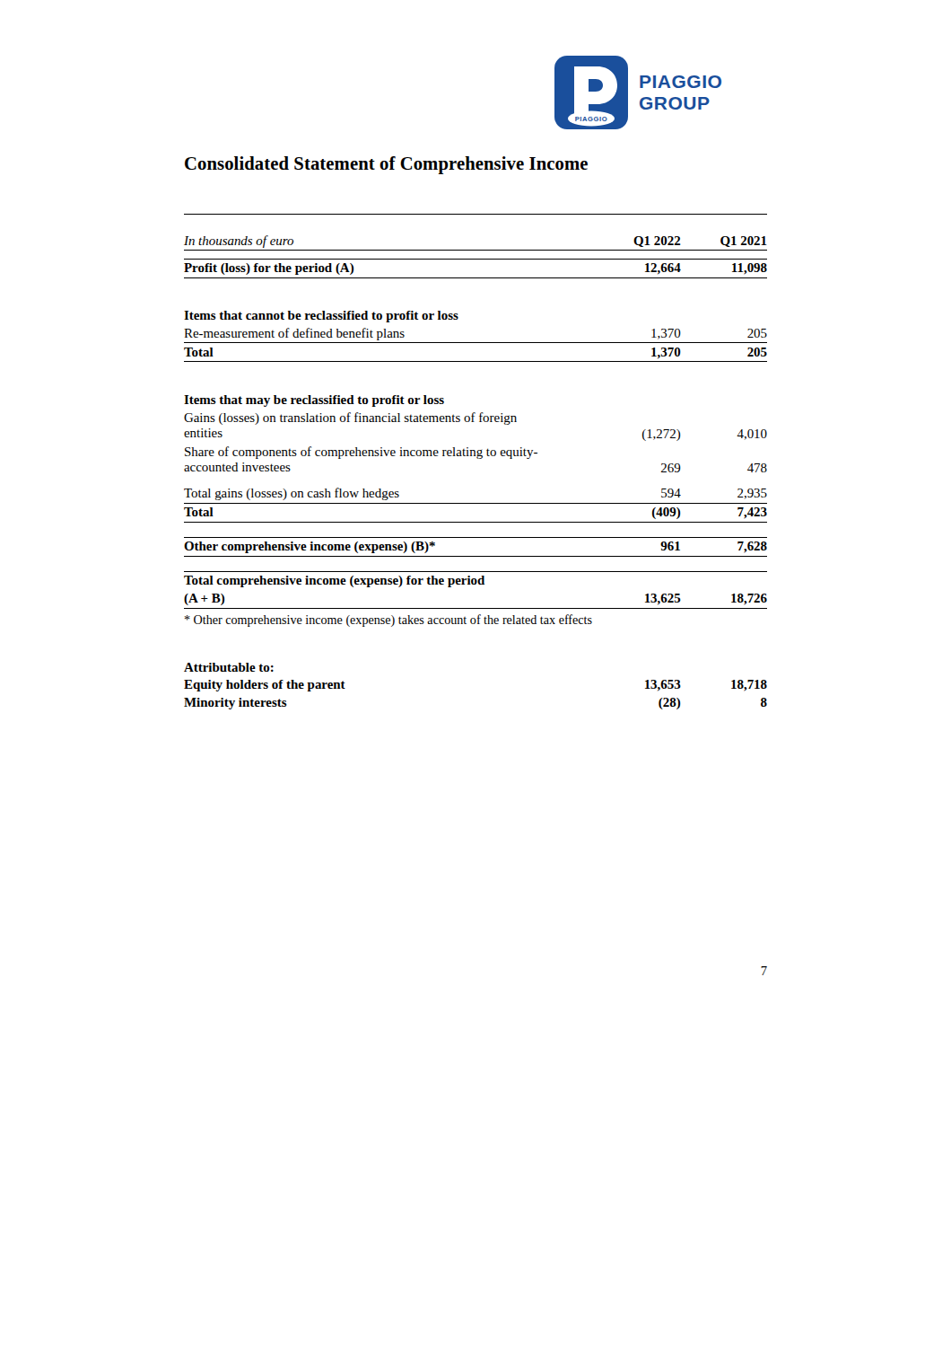PIAGGIO PIAGGIO GROUP
Consolidated Statement of Comprehensive Income
| In thousands of euro | Q1 2022 | Q1 2021 |
| Profit (loss) for the period (A) | 12,664 | 11,098 |
| Items that cannot be reclassified to profit or loss | | |
| Re-measurement of defined benefit plans | 1,370 | 205 |
| Total | 1,370 | 205 |
| Items that may be reclassified to profit or loss | | |
| Gains (losses) on translation of financial statements of foreign entities | (1,272) | 4,010 |
| Share of components of comprehensive income relating to equity- accounted investees | 269 | 478 |
| Total gains (losses) on cash flow hedges | 594 | 2,935 |
| Total | (409) | 7,423 |
| Other comprehensive income (expense) (B)* | 961 | 7,628 |
| Total comprehensive income (expense) for the period | | |
| (A + B) | 13,625 | 18,726 |
* Other comprehensive income (expense) takes account of the related tax effects
Attributable to:
| Equity holders of the parent | 13,653 | 18,718 |
| Minority interests | (28) | 8 |
7